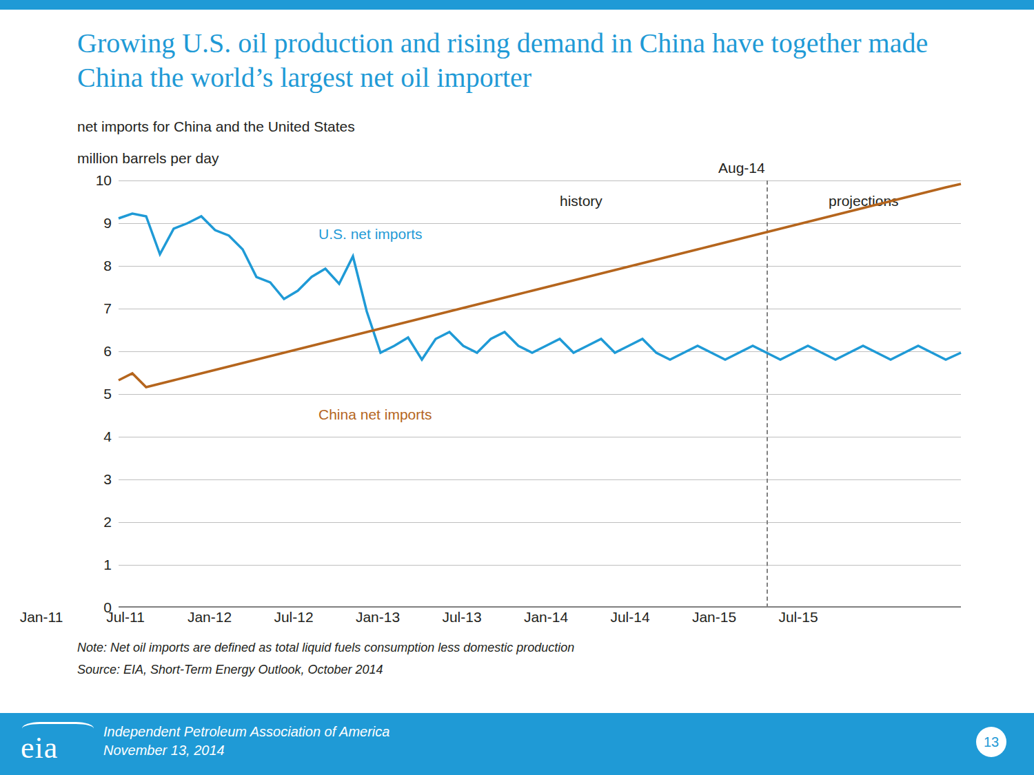Growing U.S. oil production and rising demand in China have together made China the world’s largest net oil importer
net imports for China and the United States
million barrels per day
10
9
8
7
6
5
4
3
2
1
0
Aug-14
history
projections
U.S. net imports
China net imports
Jan-11
Jul-11
Jan-12
Jul-12
Jan-13
Jul-13
Jan-14
Jul-14
Jan-15
Jul-15
Note: Net oil imports are defined as total liquid fuels consumption less domestic production
Source: EIA, Short-Term Energy Outlook, October 2014
eia
Independent Petroleum Association of America
November 13, 2014
13